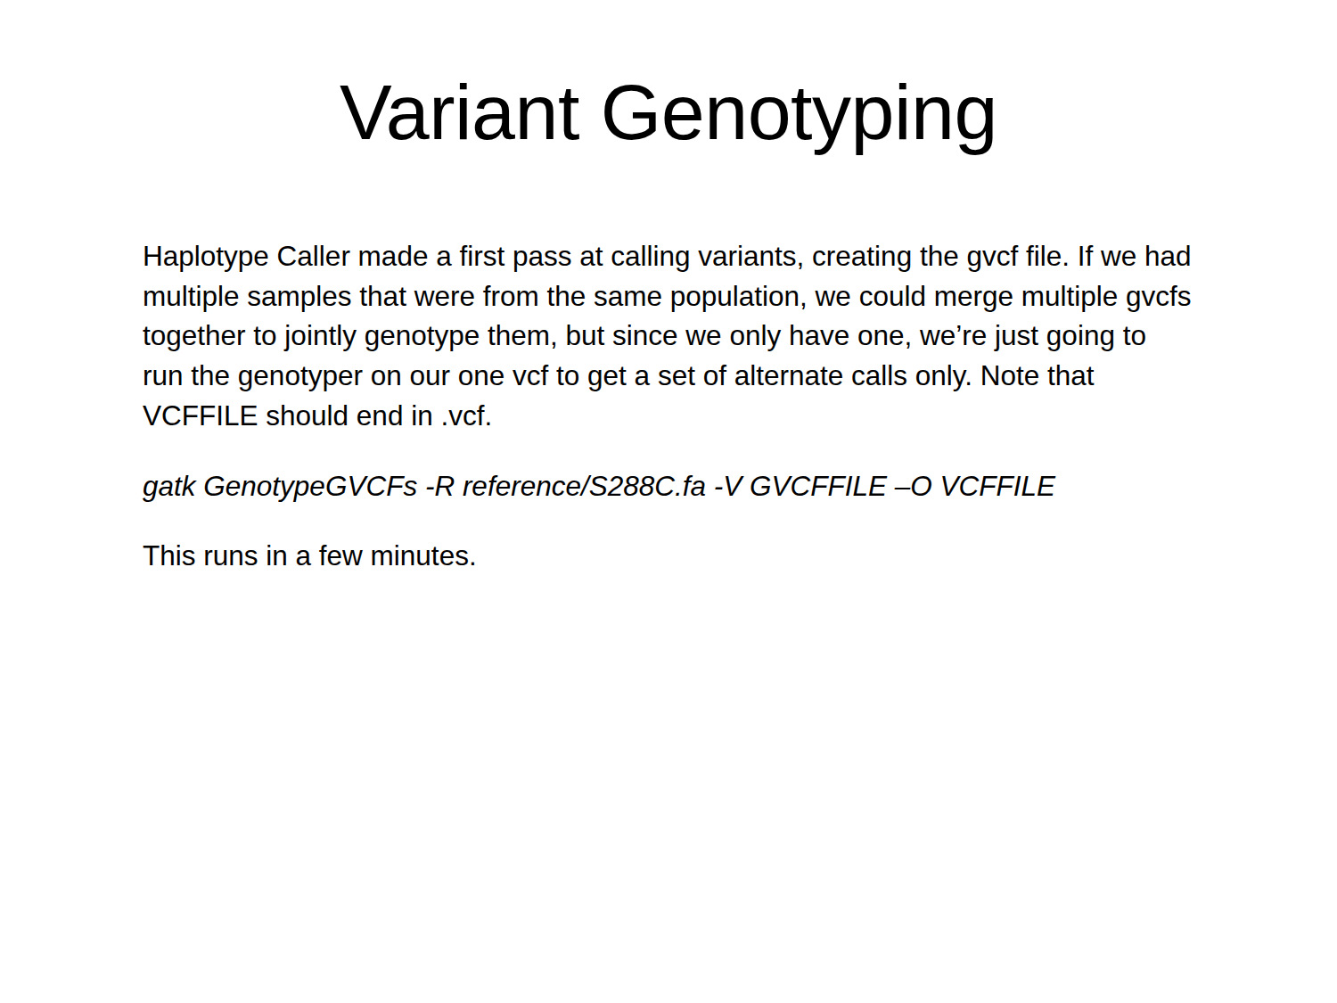Variant Genotyping
Haplotype Caller made a first pass at calling variants, creating the gvcf file. If we had multiple samples that were from the same population, we could merge multiple gvcfs together to jointly genotype them, but since we only have one, we’re just going to run the genotyper on our one vcf to get a set of alternate calls only. Note that VCFFILE should end in .vcf.
gatk GenotypeGVCFs -R reference/S288C.fa -V GVCFFILE –O VCFFILE
This runs in a few minutes.